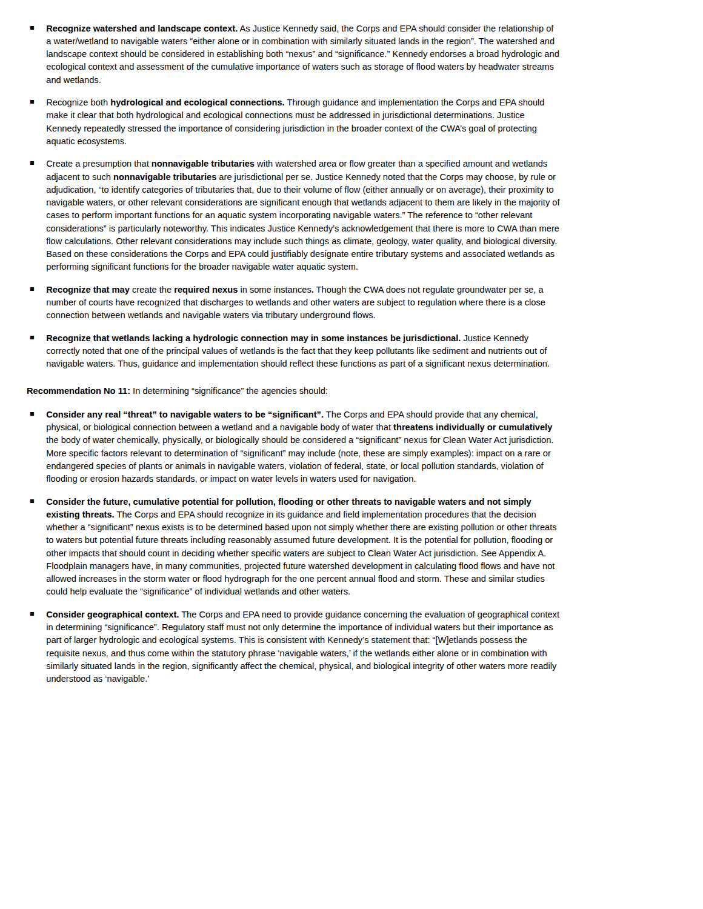Recognize watershed and landscape context. As Justice Kennedy said, the Corps and EPA should consider the relationship of a water/wetland to navigable waters “either alone or in combination with similarly situated lands in the region”. The watershed and landscape context should be considered in establishing both “nexus” and “significance.” Kennedy endorses a broad hydrologic and ecological context and assessment of the cumulative importance of waters such as storage of flood waters by headwater streams and wetlands.
Recognize both hydrological and ecological connections. Through guidance and implementation the Corps and EPA should make it clear that both hydrological and ecological connections must be addressed in jurisdictional determinations. Justice Kennedy repeatedly stressed the importance of considering jurisdiction in the broader context of the CWA’s goal of protecting aquatic ecosystems.
Create a presumption that nonnavigable tributaries with watershed area or flow greater than a specified amount and wetlands adjacent to such nonnavigable tributaries are jurisdictional per se. Justice Kennedy noted that the Corps may choose, by rule or adjudication, “to identify categories of tributaries that, due to their volume of flow (either annually or on average), their proximity to navigable waters, or other relevant considerations are significant enough that wetlands adjacent to them are likely in the majority of cases to perform important functions for an aquatic system incorporating navigable waters.” The reference to “other relevant considerations” is particularly noteworthy. This indicates Justice Kennedy’s acknowledgement that there is more to CWA than mere flow calculations. Other relevant considerations may include such things as climate, geology, water quality, and biological diversity. Based on these considerations the Corps and EPA could justifiably designate entire tributary systems and associated wetlands as performing significant functions for the broader navigable water aquatic system.
Recognize that may create the required nexus in some instances. Though the CWA does not regulate groundwater per se, a number of courts have recognized that discharges to wetlands and other waters are subject to regulation where there is a close connection between wetlands and navigable waters via tributary underground flows.
Recognize that wetlands lacking a hydrologic connection may in some instances be jurisdictional. Justice Kennedy correctly noted that one of the principal values of wetlands is the fact that they keep pollutants like sediment and nutrients out of navigable waters. Thus, guidance and implementation should reflect these functions as part of a significant nexus determination.
Recommendation No 11: In determining “significance” the agencies should:
Consider any real “threat” to navigable waters to be “significant”. The Corps and EPA should provide that any chemical, physical, or biological connection between a wetland and a navigable body of water that threatens individually or cumulatively the body of water chemically, physically, or biologically should be considered a “significant” nexus for Clean Water Act jurisdiction. More specific factors relevant to determination of “significant” may include (note, these are simply examples): impact on a rare or endangered species of plants or animals in navigable waters, violation of federal, state, or local pollution standards, violation of flooding or erosion hazards standards, or impact on water levels in waters used for navigation.
Consider the future, cumulative potential for pollution, flooding or other threats to navigable waters and not simply existing threats. The Corps and EPA should recognize in its guidance and field implementation procedures that the decision whether a “significant” nexus exists is to be determined based upon not simply whether there are existing pollution or other threats to waters but potential future threats including reasonably assumed future development. It is the potential for pollution, flooding or other impacts that should count in deciding whether specific waters are subject to Clean Water Act jurisdiction. See Appendix A. Floodplain managers have, in many communities, projected future watershed development in calculating flood flows and have not allowed increases in the storm water or flood hydrograph for the one percent annual flood and storm. These and similar studies could help evaluate the “significance” of individual wetlands and other waters.
Consider geographical context. The Corps and EPA need to provide guidance concerning the evaluation of geographical context in determining “significance”. Regulatory staff must not only determine the importance of individual waters but their importance as part of larger hydrologic and ecological systems. This is consistent with Kennedy’s statement that: “[W]etlands possess the requisite nexus, and thus come within the statutory phrase ‘navigable waters,’ if the wetlands either alone or in combination with similarly situated lands in the region, significantly affect the chemical, physical, and biological integrity of other waters more readily understood as ‘navigable.’